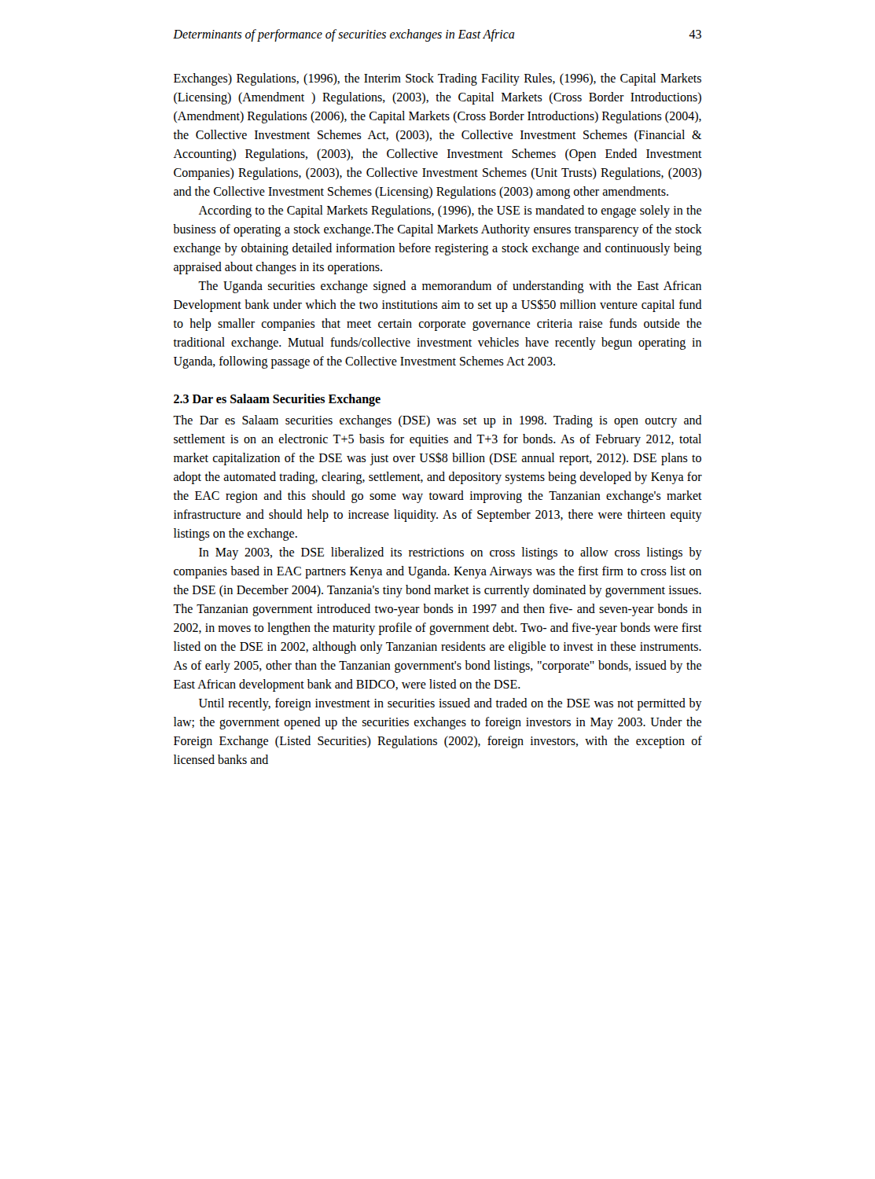Determinants of performance of securities exchanges in East Africa 43
Exchanges) Regulations, (1996), the Interim Stock Trading Facility Rules, (1996), the Capital Markets (Licensing) (Amendment ) Regulations, (2003), the Capital Markets (Cross Border Introductions)(Amendment) Regulations (2006), the Capital Markets (Cross Border Introductions) Regulations (2004), the Collective Investment Schemes Act, (2003), the Collective Investment Schemes (Financial & Accounting) Regulations, (2003), the Collective Investment Schemes (Open Ended Investment Companies) Regulations, (2003), the Collective Investment Schemes (Unit Trusts) Regulations, (2003) and the Collective Investment Schemes (Licensing) Regulations (2003) among other amendments.
According to the Capital Markets Regulations, (1996), the USE is mandated to engage solely in the business of operating a stock exchange.The Capital Markets Authority ensures transparency of the stock exchange by obtaining detailed information before registering a stock exchange and continuously being appraised about changes in its operations.
The Uganda securities exchange signed a memorandum of understanding with the East African Development bank under which the two institutions aim to set up a US$50 million venture capital fund to help smaller companies that meet certain corporate governance criteria raise funds outside the traditional exchange. Mutual funds/collective investment vehicles have recently begun operating in Uganda, following passage of the Collective Investment Schemes Act 2003.
2.3 Dar es Salaam Securities Exchange
The Dar es Salaam securities exchanges (DSE) was set up in 1998. Trading is open outcry and settlement is on an electronic T+5 basis for equities and T+3 for bonds. As of February 2012, total market capitalization of the DSE was just over US$8 billion (DSE annual report, 2012). DSE plans to adopt the automated trading, clearing, settlement, and depository systems being developed by Kenya for the EAC region and this should go some way toward improving the Tanzanian exchange's market infrastructure and should help to increase liquidity. As of September 2013, there were thirteen equity listings on the exchange.
In May 2003, the DSE liberalized its restrictions on cross listings to allow cross listings by companies based in EAC partners Kenya and Uganda. Kenya Airways was the first firm to cross list on the DSE (in December 2004). Tanzania's tiny bond market is currently dominated by government issues. The Tanzanian government introduced two-year bonds in 1997 and then five- and seven-year bonds in 2002, in moves to lengthen the maturity profile of government debt. Two- and five-year bonds were first listed on the DSE in 2002, although only Tanzanian residents are eligible to invest in these instruments. As of early 2005, other than the Tanzanian government's bond listings, "corporate" bonds, issued by the East African development bank and BIDCO, were listed on the DSE.
Until recently, foreign investment in securities issued and traded on the DSE was not permitted by law; the government opened up the securities exchanges to foreign investors in May 2003. Under the Foreign Exchange (Listed Securities) Regulations (2002), foreign investors, with the exception of licensed banks and